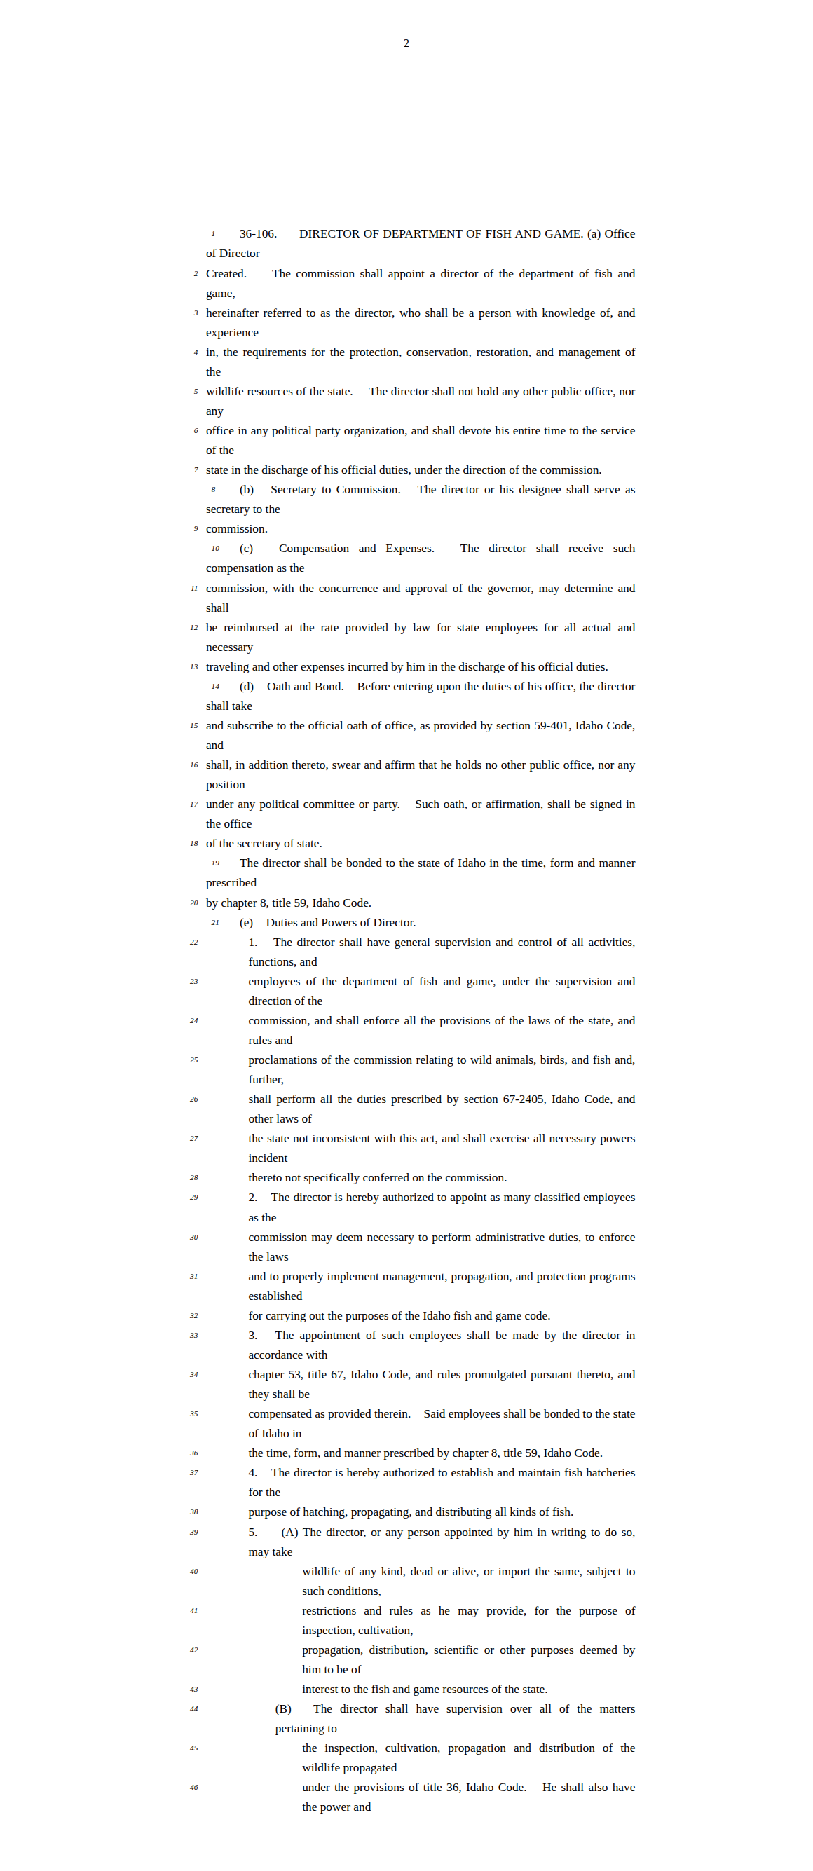2
36-106. DIRECTOR OF DEPARTMENT OF FISH AND GAME. (a) Office of Director
Created. The commission shall appoint a director of the department of fish and game,
hereinafter referred to as the director, who shall be a person with knowledge of, and experience
in, the requirements for the protection, conservation, restoration, and management of the
wildlife resources of the state. The director shall not hold any other public office, nor any
office in any political party organization, and shall devote his entire time to the service of the
state in the discharge of his official duties, under the direction of the commission.
(b) Secretary to Commission. The director or his designee shall serve as secretary to the
commission.
(c) Compensation and Expenses. The director shall receive such compensation as the
commission, with the concurrence and approval of the governor, may determine and shall
be reimbursed at the rate provided by law for state employees for all actual and necessary
traveling and other expenses incurred by him in the discharge of his official duties.
(d) Oath and Bond. Before entering upon the duties of his office, the director shall take
and subscribe to the official oath of office, as provided by section 59-401, Idaho Code, and
shall, in addition thereto, swear and affirm that he holds no other public office, nor any position
under any political committee or party. Such oath, or affirmation, shall be signed in the office
of the secretary of state.
The director shall be bonded to the state of Idaho in the time, form and manner prescribed
by chapter 8, title 59, Idaho Code.
(e) Duties and Powers of Director.
1. The director shall have general supervision and control of all activities, functions, and
employees of the department of fish and game, under the supervision and direction of the
commission, and shall enforce all the provisions of the laws of the state, and rules and
proclamations of the commission relating to wild animals, birds, and fish and, further,
shall perform all the duties prescribed by section 67-2405, Idaho Code, and other laws of
the state not inconsistent with this act, and shall exercise all necessary powers incident
thereto not specifically conferred on the commission.
2. The director is hereby authorized to appoint as many classified employees as the
commission may deem necessary to perform administrative duties, to enforce the laws
and to properly implement management, propagation, and protection programs established
for carrying out the purposes of the Idaho fish and game code.
3. The appointment of such employees shall be made by the director in accordance with
chapter 53, title 67, Idaho Code, and rules promulgated pursuant thereto, and they shall be
compensated as provided therein. Said employees shall be bonded to the state of Idaho in
the time, form, and manner prescribed by chapter 8, title 59, Idaho Code.
4. The director is hereby authorized to establish and maintain fish hatcheries for the
purpose of hatching, propagating, and distributing all kinds of fish.
5. (A) The director, or any person appointed by him in writing to do so, may take
wildlife of any kind, dead or alive, or import the same, subject to such conditions,
restrictions and rules as he may provide, for the purpose of inspection, cultivation,
propagation, distribution, scientific or other purposes deemed by him to be of
interest to the fish and game resources of the state.
(B) The director shall have supervision over all of the matters pertaining to
the inspection, cultivation, propagation and distribution of the wildlife propagated
under the provisions of title 36, Idaho Code. He shall also have the power and